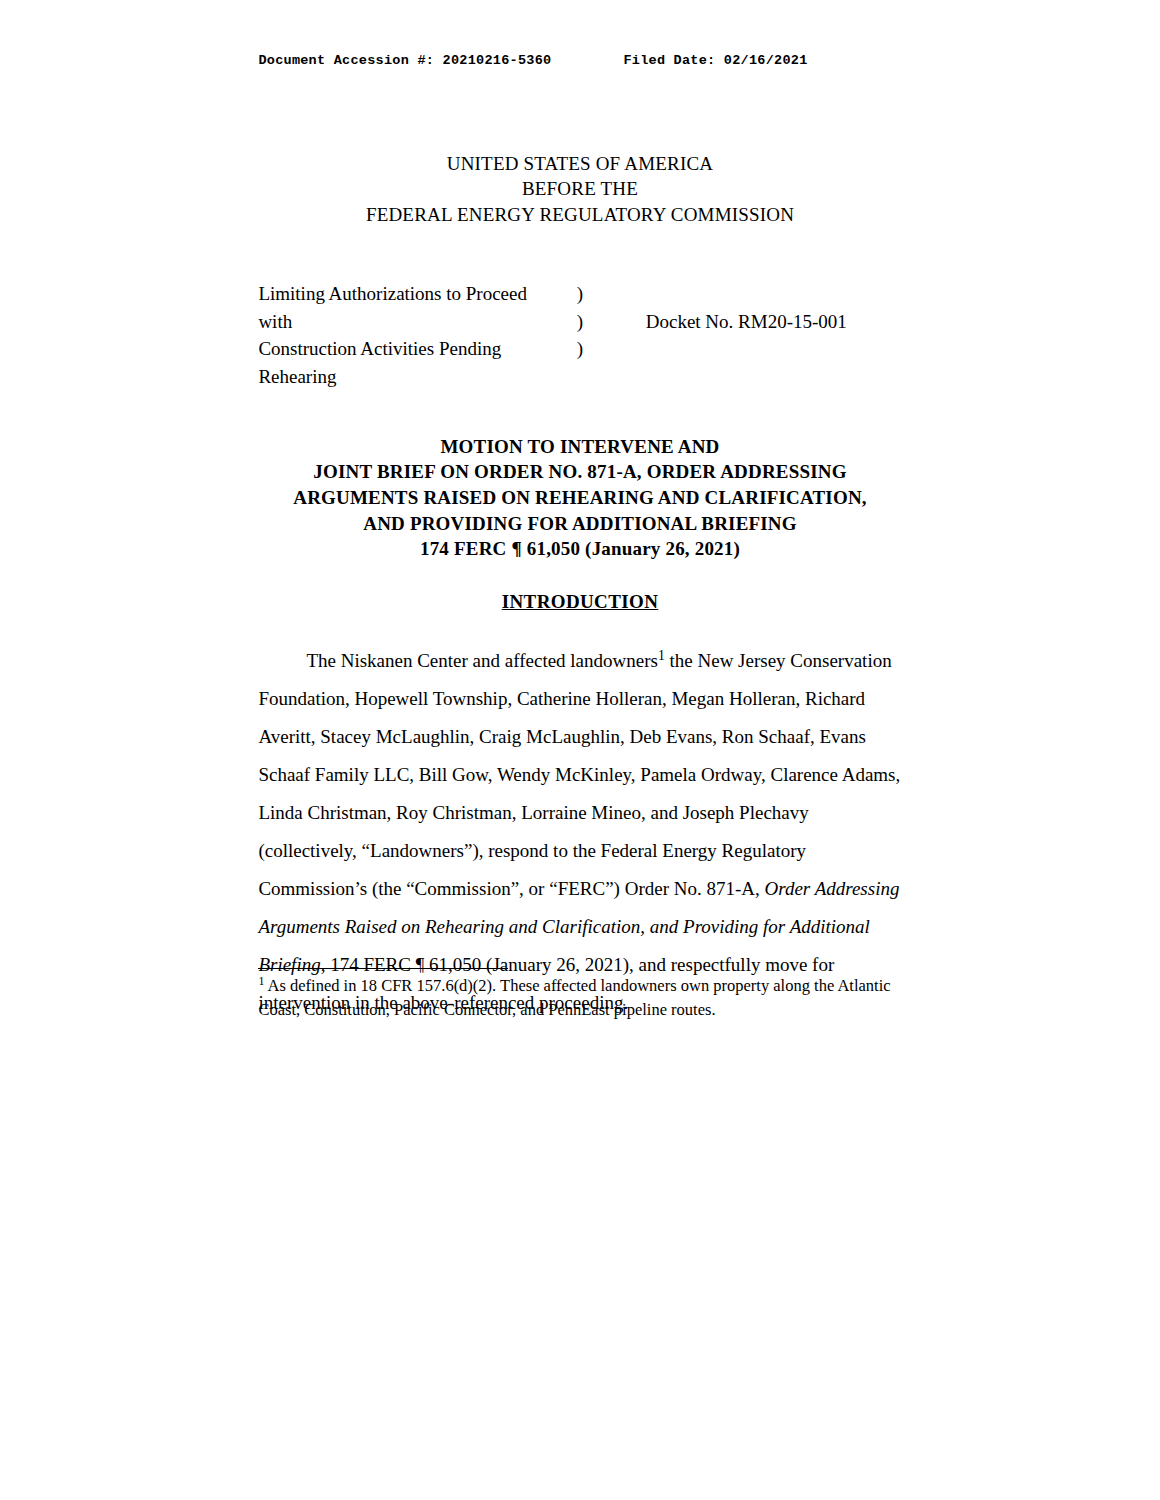Document Accession #: 20210216-5360 Filed Date: 02/16/2021
UNITED STATES OF AMERICA
BEFORE THE
FEDERAL ENERGY REGULATORY COMMISSION
| Limiting Authorizations to Proceed with Construction Activities Pending Rehearing | ) ) ) | Docket No. RM20-15-001 |
MOTION TO INTERVENE AND
JOINT BRIEF ON ORDER NO. 871-A, ORDER ADDRESSING
ARGUMENTS RAISED ON REHEARING AND CLARIFICATION,
AND PROVIDING FOR ADDITIONAL BRIEFING
174 FERC ¶ 61,050 (January 26, 2021)
INTRODUCTION
The Niskanen Center and affected landowners1 the New Jersey Conservation Foundation, Hopewell Township, Catherine Holleran, Megan Holleran, Richard Averitt, Stacey McLaughlin, Craig McLaughlin, Deb Evans, Ron Schaaf, Evans Schaaf Family LLC, Bill Gow, Wendy McKinley, Pamela Ordway, Clarence Adams, Linda Christman, Roy Christman, Lorraine Mineo, and Joseph Plechavy (collectively, “Landowners”), respond to the Federal Energy Regulatory Commission’s (the “Commission”, or “FERC”) Order No. 871-A, Order Addressing Arguments Raised on Rehearing and Clarification, and Providing for Additional Briefing, 174 FERC ¶ 61,050 (January 26, 2021), and respectfully move for intervention in the above-referenced proceeding.
1 As defined in 18 CFR 157.6(d)(2). These affected landowners own property along the Atlantic Coast, Constitution, Pacific Connector, and PennEast pipeline routes.